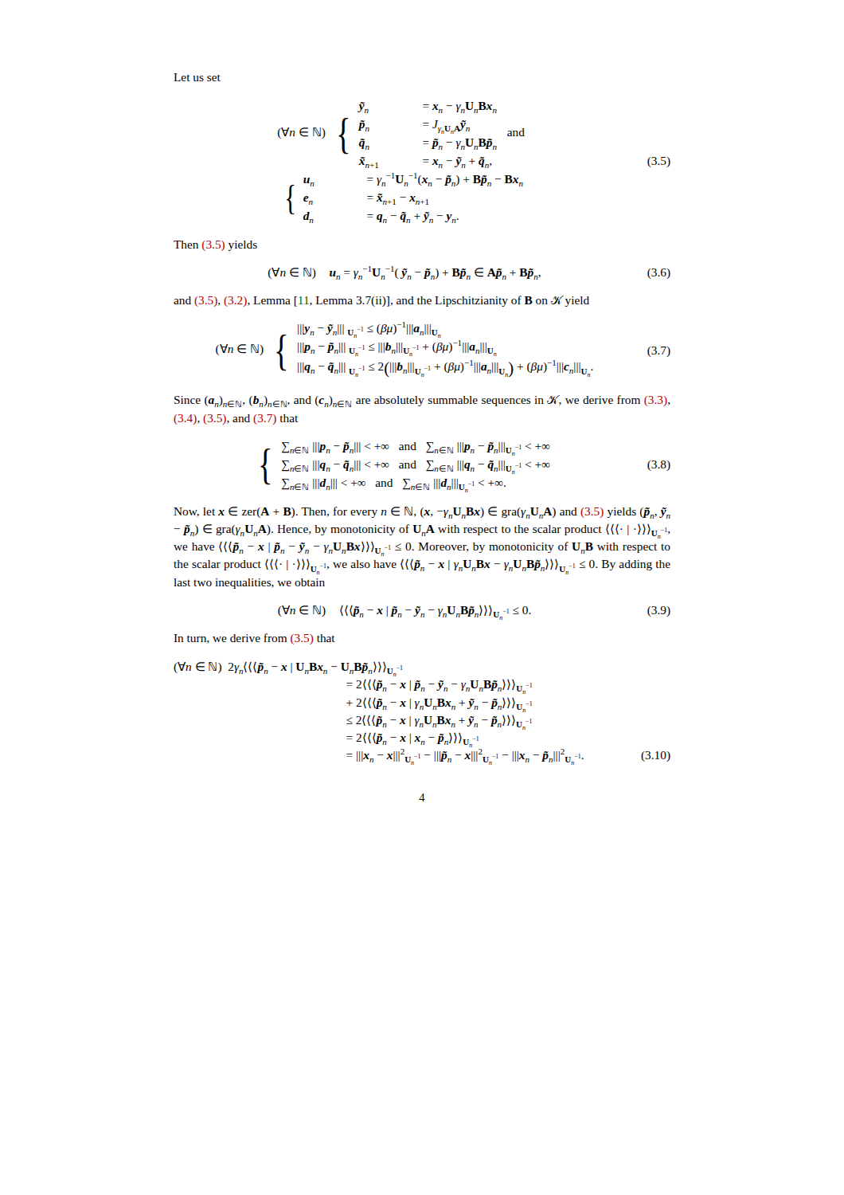Let us set
(∀n ∈ ℕ) {
ỹn= xn − γnUnBxn
p̃n= JγnUnAỹn
q̃n= p̃n − γnUnBp̃n
x̃n+1= xn − ỹn + q̃n,
and {
un= γn−1Un−1(xn − p̃n) + Bp̃n − Bxn
en= x̃n+1 − xn+1
dn= qn − q̃n + ỹn − yn.
(3.5)
Then (3.5) yields
(∀n ∈ ℕ) un = γn−1Un−1( ỹn − p̃n) + Bp̃n ∈ Ap̃n + Bp̃n,
(3.6)
and (3.5), (3.2), Lemma [11, Lemma 3.7(ii)], and the Lipschitzianity of B on 𝒦 yield
(∀n ∈ ℕ) {
|||yn − ỹn||| Un−1 ≤ (βμ)−1|||an|||Un
|||pn − p̃n||| Un−1 ≤ |||bn|||Un−1 + (βμ)−1|||an|||Un
|||qn − q̃n||| Un−1 ≤ 2(|||bn|||Un−1 + (βμ)−1|||an|||Un) + (βμ)−1|||cn|||Un.
(3.7)
Since (an)n∈ℕ, (bn)n∈ℕ, and (cn)n∈ℕ are absolutely summable sequences in 𝒦, we derive from (3.3), (3.4), (3.5), and (3.7) that
{
∑n∈ℕ |||pn − p̃n||| < +∞ and ∑n∈ℕ |||pn − p̃n|||Un−1 < +∞
∑n∈ℕ |||qn − q̃n||| < +∞ and ∑n∈ℕ |||qn − q̃n|||Un−1 < +∞
∑n∈ℕ |||dn||| < +∞ and ∑n∈ℕ |||dn|||Un−1 < +∞.
(3.8)
Now, let x ∈ zer(A + B). Then, for every n ∈ ℕ, (x, −γnUnBx) ∈ gra(γnUnA) and (3.5) yields (p̃n, ỹn − p̃n) ∈ gra(γnUnA). Hence, by monotonicity of UnA with respect to the scalar product ⟨⟨⟨· | ·⟩⟩⟩Un−1, we have ⟨⟨⟨p̃n − x | p̃n − ỹn − γnUnBx⟩⟩⟩Un−1 ≤ 0. Moreover, by monotonicity of UnB with respect to the scalar product ⟨⟨⟨· | ·⟩⟩⟩Un−1, we also have ⟨⟨⟨p̃n − x | γnUnBx − γnUnBp̃n⟩⟩⟩Un−1 ≤ 0. By adding the last two inequalities, we obtain
(∀n ∈ ℕ) ⟨⟨⟨p̃n − x | p̃n − ỹn − γnUnBp̃n⟩⟩⟩Un−1 ≤ 0.
(3.9)
In turn, we derive from (3.5) that
(∀n ∈ ℕ) 2γn⟨⟨⟨p̃n − x | UnBxn − UnBp̃n⟩⟩⟩Un−1
= 2⟨⟨⟨p̃n − x | p̃n − ỹn − γnUnBp̃n⟩⟩⟩Un−1
+ 2⟨⟨⟨p̃n − x | γnUnBxn + ỹn − p̃n⟩⟩⟩Un−1
≤ 2⟨⟨⟨p̃n − x | γnUnBxn + ỹn − p̃n⟩⟩⟩Un−1
= 2⟨⟨⟨p̃n − x | xn − p̃n⟩⟩⟩Un−1
= |||xn − x|||2Un−1 − |||p̃n − x|||2Un−1 − |||xn − p̃n|||2Un−1. (3.10)
4